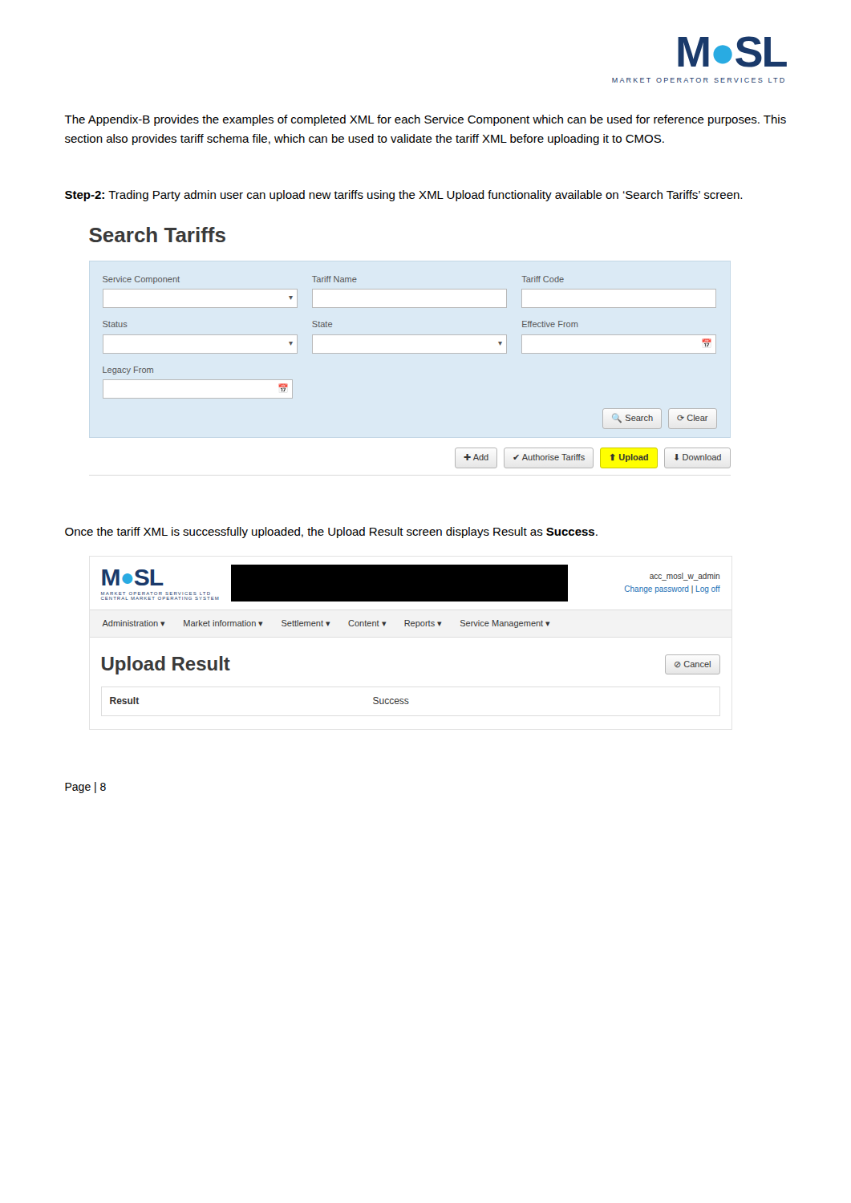M●SL
MARKET OPERATOR SERVICES LTD
The Appendix-B provides the examples of completed XML for each Service Component which can be used for reference purposes. This section also provides tariff schema file, which can be used to validate the tariff XML before uploading it to CMOS.
Step-2: Trading Party admin user can upload new tariffs using the XML Upload functionality available on ‘Search Tariffs’ screen.
Search Tariffs
Service Component
Tariff Name
Tariff Code
Status
State
Effective From
Legacy From
🔍 Search
⟳ Clear
✚ Add
✔ Authorise Tariffs
⬆ Upload
⬇ Download
Once the tariff XML is successfully uploaded, the Upload Result screen displays Result as Success.
M●SL
MARKET OPERATOR SERVICES LTD
CENTRAL MARKET OPERATING SYSTEM
acc_mosl_w_admin
Change password | Log off
Administration ▾ Market information ▾ Settlement ▾ Content ▾ Reports ▾ Service Management ▾
Upload Result
⊘ Cancel
Result
Success
Page | 8